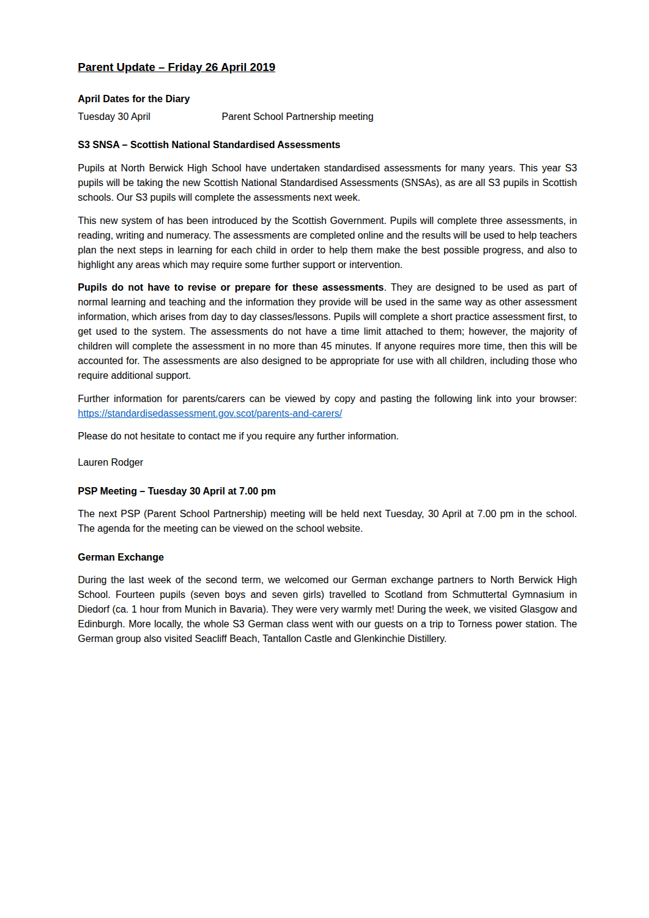Parent Update – Friday 26 April 2019
April Dates for the Diary
Tuesday 30 April Parent School Partnership meeting
S3 SNSA – Scottish National Standardised Assessments
Pupils at North Berwick High School have undertaken standardised assessments for many years. This year S3 pupils will be taking the new Scottish National Standardised Assessments (SNSAs), as are all S3 pupils in Scottish schools. Our S3 pupils will complete the assessments next week.
This new system of has been introduced by the Scottish Government. Pupils will complete three assessments, in reading, writing and numeracy. The assessments are completed online and the results will be used to help teachers plan the next steps in learning for each child in order to help them make the best possible progress, and also to highlight any areas which may require some further support or intervention.
Pupils do not have to revise or prepare for these assessments. They are designed to be used as part of normal learning and teaching and the information they provide will be used in the same way as other assessment information, which arises from day to day classes/lessons. Pupils will complete a short practice assessment first, to get used to the system. The assessments do not have a time limit attached to them; however, the majority of children will complete the assessment in no more than 45 minutes. If anyone requires more time, then this will be accounted for. The assessments are also designed to be appropriate for use with all children, including those who require additional support.
Further information for parents/carers can be viewed by copy and pasting the following link into your browser: https://standardisedassessment.gov.scot/parents-and-carers/
Please do not hesitate to contact me if you require any further information.
Lauren Rodger
PSP Meeting – Tuesday 30 April at 7.00 pm
The next PSP (Parent School Partnership) meeting will be held next Tuesday, 30 April at 7.00 pm in the school. The agenda for the meeting can be viewed on the school website.
German Exchange
During the last week of the second term, we welcomed our German exchange partners to North Berwick High School. Fourteen pupils (seven boys and seven girls) travelled to Scotland from Schmuttertal Gymnasium in Diedorf (ca. 1 hour from Munich in Bavaria). They were very warmly met! During the week, we visited Glasgow and Edinburgh. More locally, the whole S3 German class went with our guests on a trip to Torness power station. The German group also visited Seacliff Beach, Tantallon Castle and Glenkinchie Distillery.